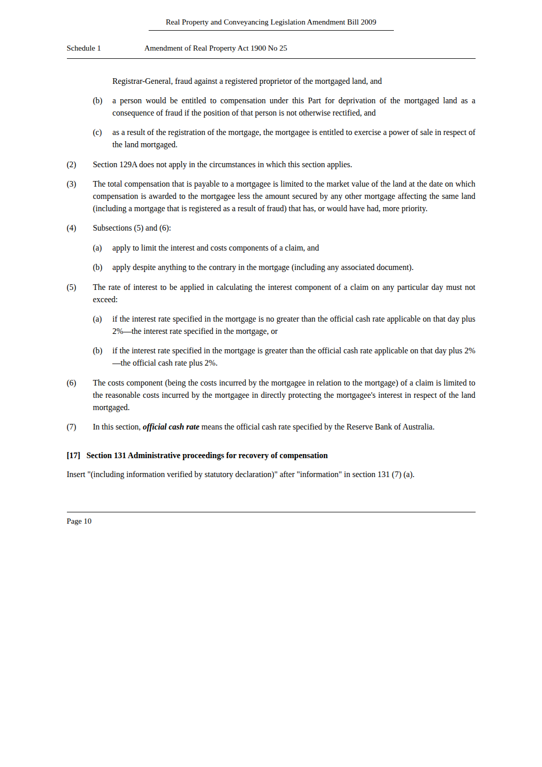Real Property and Conveyancing Legislation Amendment Bill 2009
Schedule 1 Amendment of Real Property Act 1900 No 25
Registrar-General, fraud against a registered proprietor of the mortgaged land, and
(b) a person would be entitled to compensation under this Part for deprivation of the mortgaged land as a consequence of fraud if the position of that person is not otherwise rectified, and
(c) as a result of the registration of the mortgage, the mortgagee is entitled to exercise a power of sale in respect of the land mortgaged.
(2) Section 129A does not apply in the circumstances in which this section applies.
(3) The total compensation that is payable to a mortgagee is limited to the market value of the land at the date on which compensation is awarded to the mortgagee less the amount secured by any other mortgage affecting the same land (including a mortgage that is registered as a result of fraud) that has, or would have had, more priority.
(4) Subsections (5) and (6):
(a) apply to limit the interest and costs components of a claim, and
(b) apply despite anything to the contrary in the mortgage (including any associated document).
(5) The rate of interest to be applied in calculating the interest component of a claim on any particular day must not exceed:
(a) if the interest rate specified in the mortgage is no greater than the official cash rate applicable on that day plus 2%—the interest rate specified in the mortgage, or
(b) if the interest rate specified in the mortgage is greater than the official cash rate applicable on that day plus 2%—the official cash rate plus 2%.
(6) The costs component (being the costs incurred by the mortgagee in relation to the mortgage) of a claim is limited to the reasonable costs incurred by the mortgagee in directly protecting the mortgagee's interest in respect of the land mortgaged.
(7) In this section, official cash rate means the official cash rate specified by the Reserve Bank of Australia.
[17] Section 131 Administrative proceedings for recovery of compensation
Insert "(including information verified by statutory declaration)" after "information" in section 131 (7) (a).
Page 10